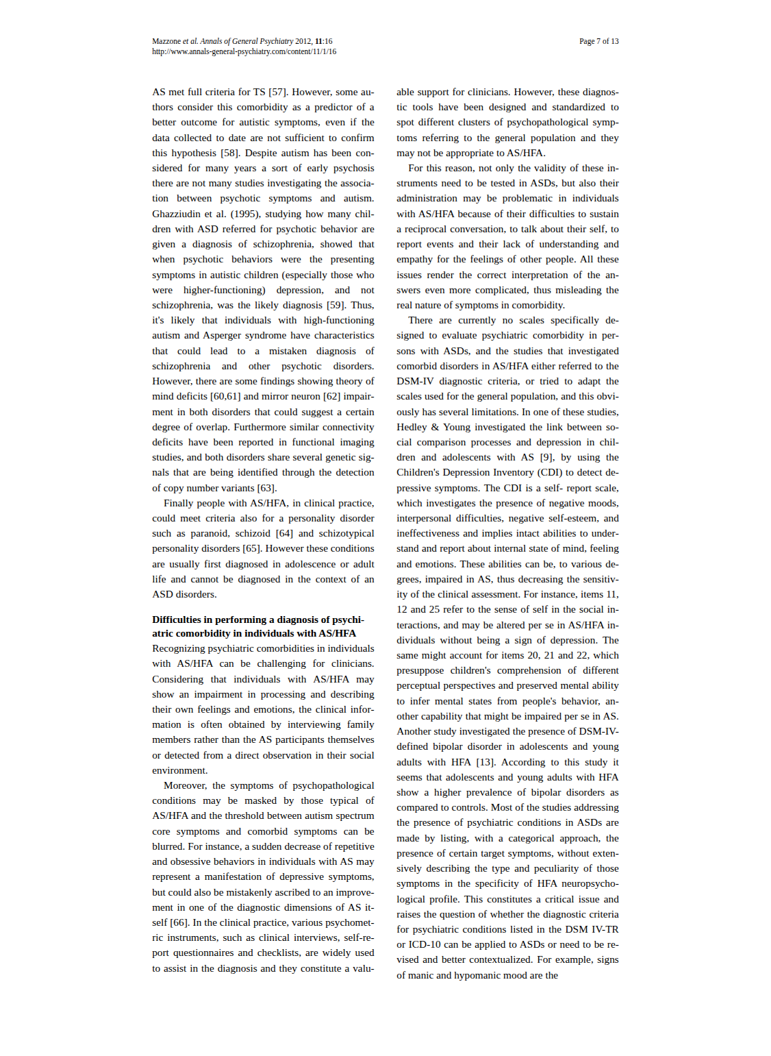Mazzone et al. Annals of General Psychiatry 2012, 11:16 http://www.annals-general-psychiatry.com/content/11/1/16
Page 7 of 13
AS met full criteria for TS [57]. However, some authors consider this comorbidity as a predictor of a better outcome for autistic symptoms, even if the data collected to date are not sufficient to confirm this hypothesis [58]. Despite autism has been considered for many years a sort of early psychosis there are not many studies investigating the association between psychotic symptoms and autism. Ghazziudin et al. (1995), studying how many children with ASD referred for psychotic behavior are given a diagnosis of schizophrenia, showed that when psychotic behaviors were the presenting symptoms in autistic children (especially those who were higher-functioning) depression, and not schizophrenia, was the likely diagnosis [59]. Thus, it's likely that individuals with high-functioning autism and Asperger syndrome have characteristics that could lead to a mistaken diagnosis of schizophrenia and other psychotic disorders. However, there are some findings showing theory of mind deficits [60,61] and mirror neuron [62] impairment in both disorders that could suggest a certain degree of overlap. Furthermore similar connectivity deficits have been reported in functional imaging studies, and both disorders share several genetic signals that are being identified through the detection of copy number variants [63].
Finally people with AS/HFA, in clinical practice, could meet criteria also for a personality disorder such as paranoid, schizoid [64] and schizotypical personality disorders [65]. However these conditions are usually first diagnosed in adolescence or adult life and cannot be diagnosed in the context of an ASD disorders.
Difficulties in performing a diagnosis of psychiatric comorbidity in individuals with AS/HFA
Recognizing psychiatric comorbidities in individuals with AS/HFA can be challenging for clinicians. Considering that individuals with AS/HFA may show an impairment in processing and describing their own feelings and emotions, the clinical information is often obtained by interviewing family members rather than the AS participants themselves or detected from a direct observation in their social environment.
Moreover, the symptoms of psychopathological conditions may be masked by those typical of AS/HFA and the threshold between autism spectrum core symptoms and comorbid symptoms can be blurred. For instance, a sudden decrease of repetitive and obsessive behaviors in individuals with AS may represent a manifestation of depressive symptoms, but could also be mistakenly ascribed to an improvement in one of the diagnostic dimensions of AS itself [66]. In the clinical practice, various psychometric instruments, such as clinical interviews, self-report questionnaires and checklists, are widely used to assist in the diagnosis and they constitute a valuable support for clinicians. However, these diagnostic tools have been designed and standardized to spot different clusters of psychopathological symptoms referring to the general population and they may not be appropriate to AS/HFA.
For this reason, not only the validity of these instruments need to be tested in ASDs, but also their administration may be problematic in individuals with AS/HFA because of their difficulties to sustain a reciprocal conversation, to talk about their self, to report events and their lack of understanding and empathy for the feelings of other people. All these issues render the correct interpretation of the answers even more complicated, thus misleading the real nature of symptoms in comorbidity.
There are currently no scales specifically designed to evaluate psychiatric comorbidity in persons with ASDs, and the studies that investigated comorbid disorders in AS/HFA either referred to the DSM-IV diagnostic criteria, or tried to adapt the scales used for the general population, and this obviously has several limitations. In one of these studies, Hedley & Young investigated the link between social comparison processes and depression in children and adolescents with AS [9], by using the Children's Depression Inventory (CDI) to detect depressive symptoms. The CDI is a self- report scale, which investigates the presence of negative moods, interpersonal difficulties, negative self-esteem, and ineffectiveness and implies intact abilities to understand and report about internal state of mind, feeling and emotions. These abilities can be, to various degrees, impaired in AS, thus decreasing the sensitivity of the clinical assessment. For instance, items 11, 12 and 25 refer to the sense of self in the social interactions, and may be altered per se in AS/HFA individuals without being a sign of depression. The same might account for items 20, 21 and 22, which presuppose children's comprehension of different perceptual perspectives and preserved mental ability to infer mental states from people's behavior, another capability that might be impaired per se in AS. Another study investigated the presence of DSM-IV-defined bipolar disorder in adolescents and young adults with HFA [13]. According to this study it seems that adolescents and young adults with HFA show a higher prevalence of bipolar disorders as compared to controls. Most of the studies addressing the presence of psychiatric conditions in ASDs are made by listing, with a categorical approach, the presence of certain target symptoms, without extensively describing the type and peculiarity of those symptoms in the specificity of HFA neuropsychological profile. This constitutes a critical issue and raises the question of whether the diagnostic criteria for psychiatric conditions listed in the DSM IV-TR or ICD-10 can be applied to ASDs or need to be revised and better contextualized. For example, signs of manic and hypomanic mood are the